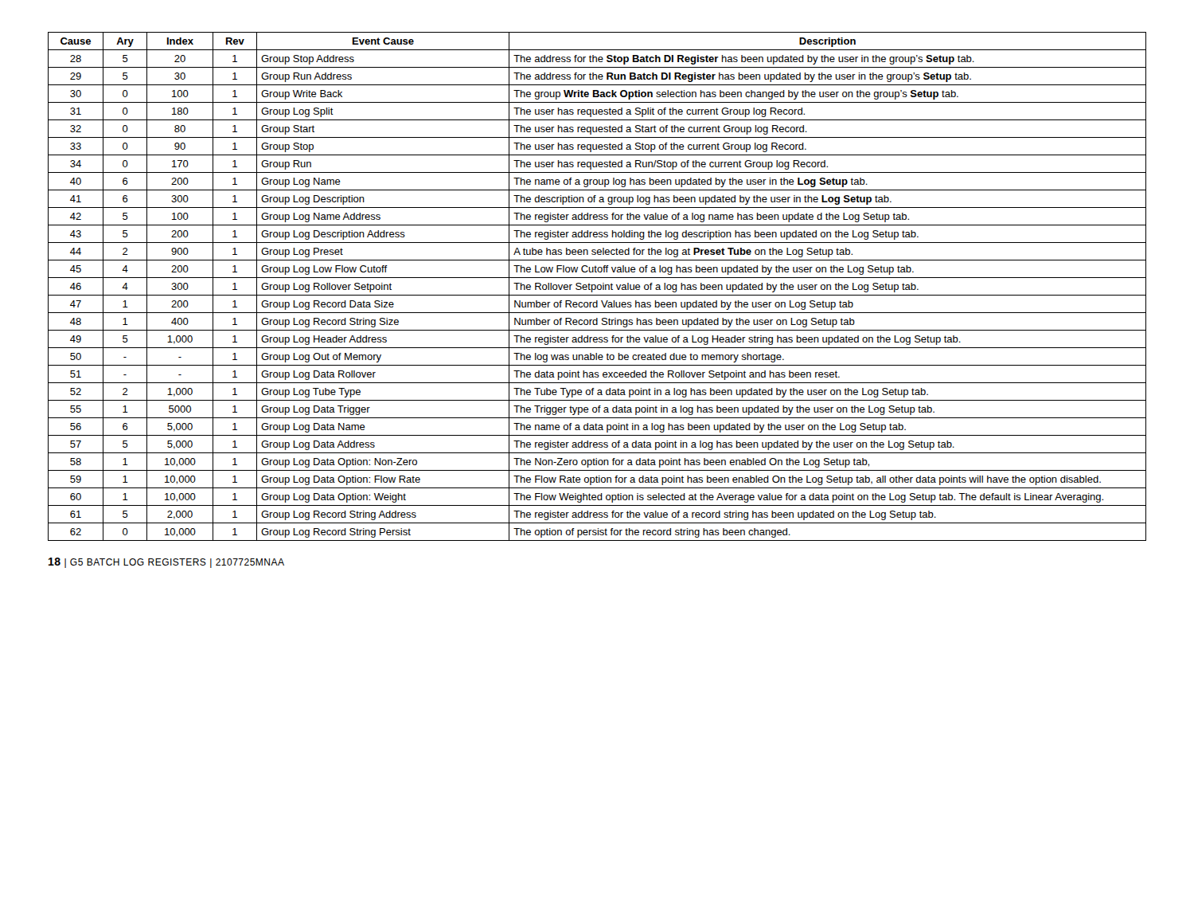| Cause | Ary | Index | Rev | Event Cause | Description |
| --- | --- | --- | --- | --- | --- |
| 28 | 5 | 20 | 1 | Group Stop Address | The address for the Stop Batch DI Register has been updated by the user in the group’s Setup tab. |
| 29 | 5 | 30 | 1 | Group Run Address | The address for the Run Batch DI Register has been updated by the user in the group’s Setup tab. |
| 30 | 0 | 100 | 1 | Group Write Back | The group Write Back Option selection has been changed by the user on the group’s Setup tab. |
| 31 | 0 | 180 | 1 | Group Log Split | The user has requested a Split of the current Group log Record. |
| 32 | 0 | 80 | 1 | Group Start | The user has requested a Start of the current Group log Record. |
| 33 | 0 | 90 | 1 | Group Stop | The user has requested a Stop of the current Group log Record. |
| 34 | 0 | 170 | 1 | Group Run | The user has requested a Run/Stop of the current Group log Record. |
| 40 | 6 | 200 | 1 | Group Log Name | The name of a group log has been updated by the user in the Log Setup tab. |
| 41 | 6 | 300 | 1 | Group Log Description | The description of a group log has been updated by the user in the Log Setup tab. |
| 42 | 5 | 100 | 1 | Group Log Name Address | The register address for the value of a log name has been update d the Log Setup tab. |
| 43 | 5 | 200 | 1 | Group Log Description Address | The register address holding the log description has been updated on the Log Setup tab. |
| 44 | 2 | 900 | 1 | Group Log Preset | A tube has been selected for the log at Preset Tube on the Log Setup tab. |
| 45 | 4 | 200 | 1 | Group Log Low Flow Cutoff | The Low Flow Cutoff value of a log has been updated by the user on the Log Setup tab. |
| 46 | 4 | 300 | 1 | Group Log Rollover Setpoint | The Rollover Setpoint value of a log has been updated by the user on the Log Setup tab. |
| 47 | 1 | 200 | 1 | Group Log Record Data Size | Number of Record Values has been updated by the user on Log Setup tab |
| 48 | 1 | 400 | 1 | Group Log Record String Size | Number of Record Strings has been updated by the user on Log Setup tab |
| 49 | 5 | 1,000 | 1 | Group Log Header Address | The register address for the value of a Log Header string has been updated on the Log Setup tab. |
| 50 | - | - | 1 | Group Log Out of Memory | The log was unable to be created due to memory shortage. |
| 51 | - | - | 1 | Group Log Data Rollover | The data point has exceeded the Rollover Setpoint and has been reset. |
| 52 | 2 | 1,000 | 1 | Group Log Tube Type | The Tube Type of a data point in a log has been updated by the user on the Log Setup tab. |
| 55 | 1 | 5000 | 1 | Group Log Data Trigger | The Trigger type of a data point in a log has been updated by the user on the Log Setup tab. |
| 56 | 6 | 5,000 | 1 | Group Log Data Name | The name of a data point in a log has been updated by the user on the Log Setup tab. |
| 57 | 5 | 5,000 | 1 | Group Log Data Address | The register address of a data point in a log has been updated by the user on the Log Setup tab. |
| 58 | 1 | 10,000 | 1 | Group Log Data Option: Non-Zero | The Non-Zero option for a data point has been enabled On the Log Setup tab, |
| 59 | 1 | 10,000 | 1 | Group Log Data Option: Flow Rate | The Flow Rate option for a data point has been enabled On the Log Setup tab, all other data points will have the option disabled. |
| 60 | 1 | 10,000 | 1 | Group Log Data Option: Weight | The Flow Weighted option is selected at the Average value for a data point on the Log Setup tab. The default is Linear Averaging. |
| 61 | 5 | 2,000 | 1 | Group Log Record String Address | The register address for the value of a record string has been updated on the Log Setup tab. |
| 62 | 0 | 10,000 | 1 | Group Log Record String Persist | The option of persist for the record string has been changed. |
18 | G5 BATCH LOG REGISTERS | 2107725MNAA